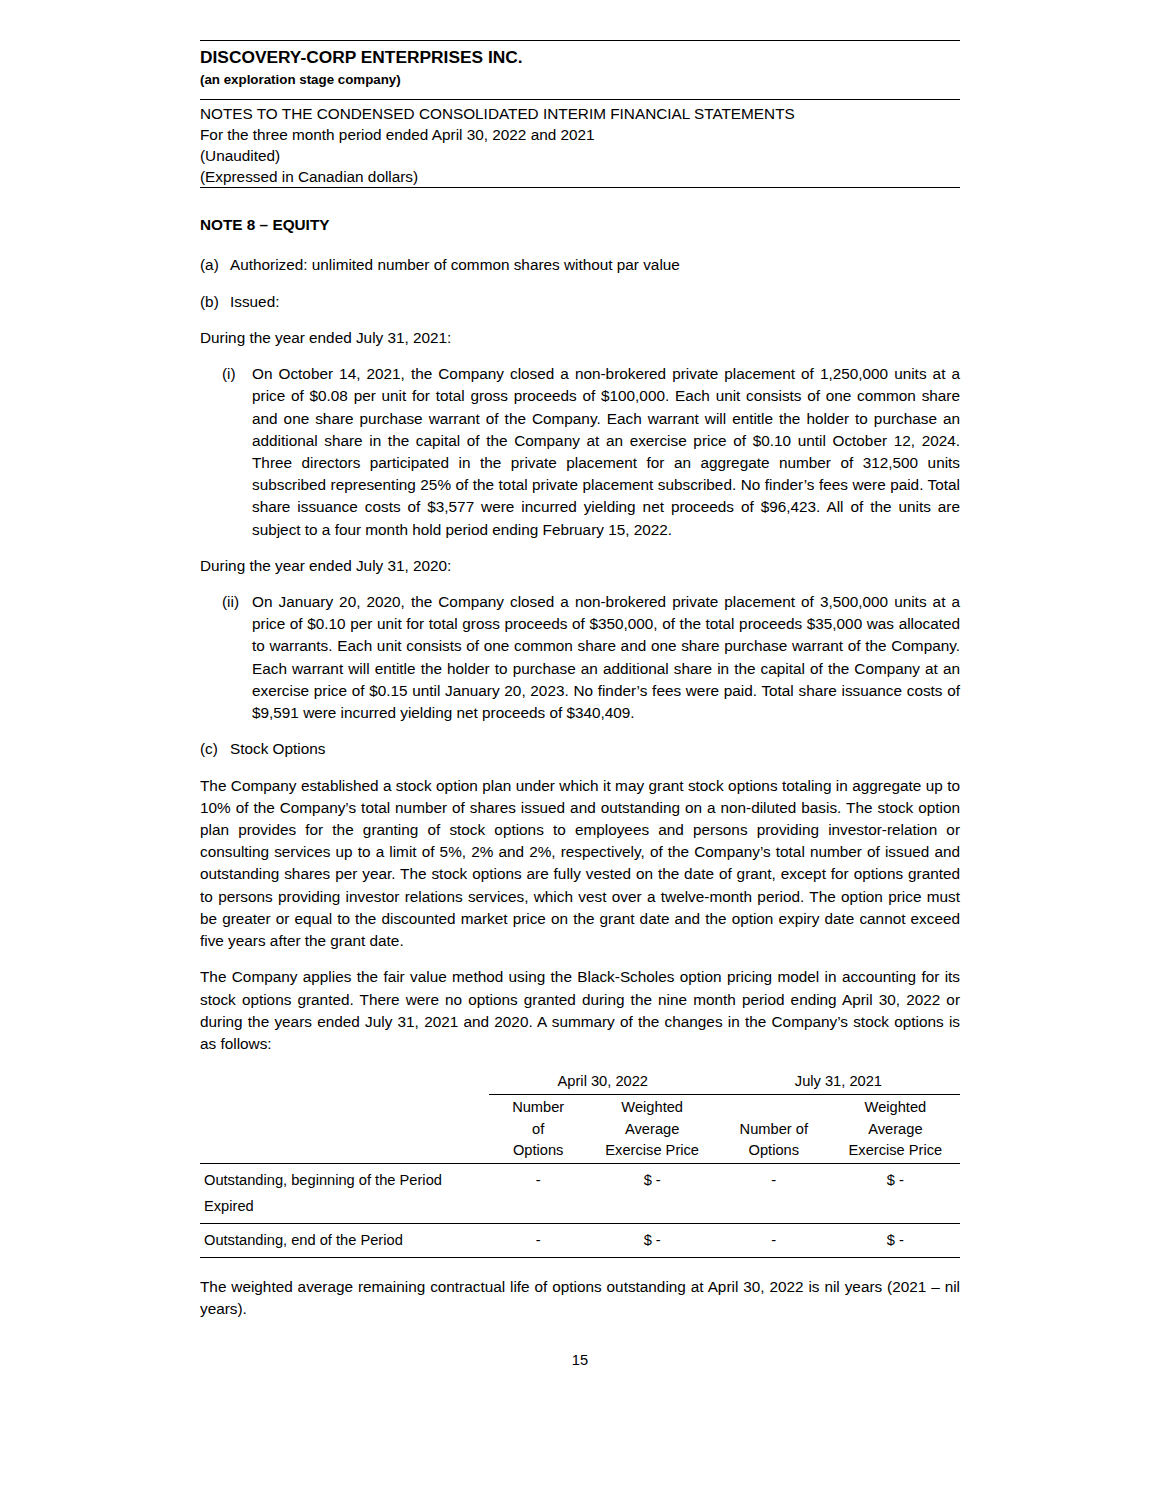DISCOVERY-CORP ENTERPRISES INC.
(an exploration stage company)
NOTES TO THE CONDENSED CONSOLIDATED INTERIM FINANCIAL STATEMENTS
For the three month period ended April 30, 2022 and 2021
(Unaudited)
(Expressed in Canadian dollars)
NOTE 8 – EQUITY
(a) Authorized: unlimited number of common shares without par value
(b) Issued:
During the year ended July 31, 2021:
(i) On October 14, 2021, the Company closed a non-brokered private placement of 1,250,000 units at a price of $0.08 per unit for total gross proceeds of $100,000. Each unit consists of one common share and one share purchase warrant of the Company. Each warrant will entitle the holder to purchase an additional share in the capital of the Company at an exercise price of $0.10 until October 12, 2024. Three directors participated in the private placement for an aggregate number of 312,500 units subscribed representing 25% of the total private placement subscribed. No finder’s fees were paid. Total share issuance costs of $3,577 were incurred yielding net proceeds of $96,423. All of the units are subject to a four month hold period ending February 15, 2022.
During the year ended July 31, 2020:
(ii) On January 20, 2020, the Company closed a non-brokered private placement of 3,500,000 units at a price of $0.10 per unit for total gross proceeds of $350,000, of the total proceeds $35,000 was allocated to warrants. Each unit consists of one common share and one share purchase warrant of the Company. Each warrant will entitle the holder to purchase an additional share in the capital of the Company at an exercise price of $0.15 until January 20, 2023. No finder’s fees were paid. Total share issuance costs of $9,591 were incurred yielding net proceeds of $340,409.
(c) Stock Options
The Company established a stock option plan under which it may grant stock options totaling in aggregate up to 10% of the Company’s total number of shares issued and outstanding on a non-diluted basis. The stock option plan provides for the granting of stock options to employees and persons providing investor-relation or consulting services up to a limit of 5%, 2% and 2%, respectively, of the Company’s total number of issued and outstanding shares per year. The stock options are fully vested on the date of grant, except for options granted to persons providing investor relations services, which vest over a twelve-month period. The option price must be greater or equal to the discounted market price on the grant date and the option expiry date cannot exceed five years after the grant date.
The Company applies the fair value method using the Black-Scholes option pricing model in accounting for its stock options granted. There were no options granted during the nine month period ending April 30, 2022 or during the years ended July 31, 2021 and 2020. A summary of the changes in the Company’s stock options is as follows:
| | April 30, 2022 | July 31, 2021 |
| --- | --- | --- |
| | Number of Options | Weighted Average Exercise Price | Number of Options | Weighted Average Exercise Price |
| Outstanding, beginning of the Period | - | $ - | - | $ - |
| Expired | | | | |
| Outstanding, end of the Period | - | $ - | - | $ - |
The weighted average remaining contractual life of options outstanding at April 30, 2022 is nil years (2021 – nil years).
15